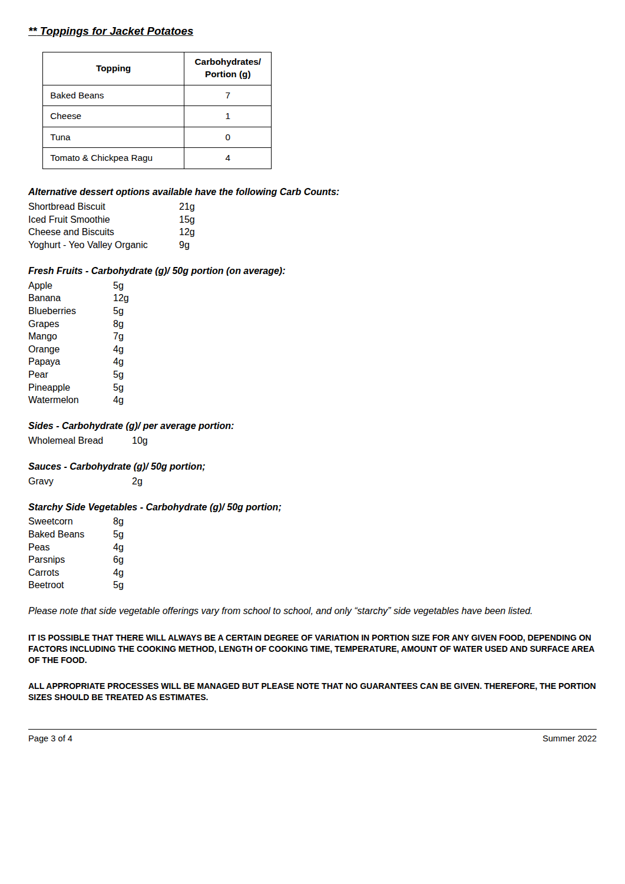** Toppings for Jacket Potatoes
| Topping | Carbohydrates/ Portion (g) |
| --- | --- |
| Baked Beans | 7 |
| Cheese | 1 |
| Tuna | 0 |
| Tomato & Chickpea Ragu | 4 |
Alternative dessert options available have the following Carb Counts:
Shortbread Biscuit 21g
Iced Fruit Smoothie 15g
Cheese and Biscuits 12g
Yoghurt - Yeo Valley Organic 9g
Fresh Fruits - Carbohydrate (g)/ 50g portion (on average):
Apple 5g
Banana 12g
Blueberries 5g
Grapes 8g
Mango 7g
Orange 4g
Papaya 4g
Pear 5g
Pineapple 5g
Watermelon 4g
Sides - Carbohydrate (g)/ per average portion:
Wholemeal Bread 10g
Sauces - Carbohydrate (g)/ 50g portion;
Gravy 2g
Starchy Side Vegetables - Carbohydrate (g)/ 50g portion;
Sweetcorn 8g
Baked Beans 5g
Peas 4g
Parsnips 6g
Carrots 4g
Beetroot 5g
Please note that side vegetable offerings vary from school to school, and only “starchy” side vegetables have been listed.
IT IS POSSIBLE THAT THERE WILL ALWAYS BE A CERTAIN DEGREE OF VARIATION IN PORTION SIZE FOR ANY GIVEN FOOD, DEPENDING ON FACTORS INCLUDING THE COOKING METHOD, LENGTH OF COOKING TIME, TEMPERATURE, AMOUNT OF WATER USED AND SURFACE AREA OF THE FOOD.
ALL APPROPRIATE PROCESSES WILL BE MANAGED BUT PLEASE NOTE THAT NO GUARANTEES CAN BE GIVEN. THEREFORE, THE PORTION SIZES SHOULD BE TREATED AS ESTIMATES.
Page 3 of 4 Summer 2022